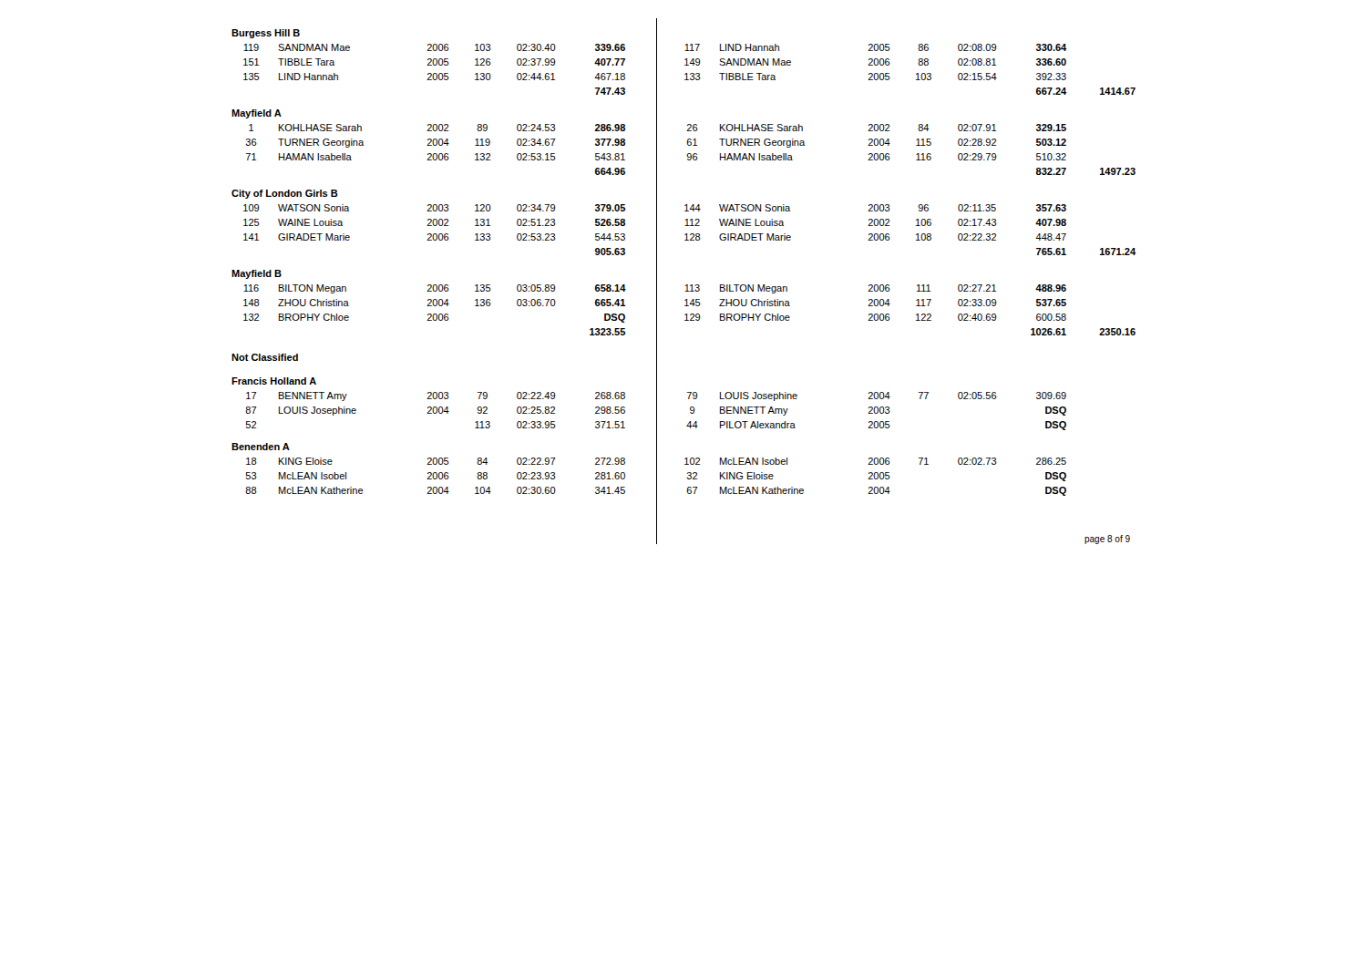| Burgess Hill B | | |
| 119 | SANDMAN Mae | 2006 | 103 | 02:30.40 | 339.66 | | | 117 | LIND Hannah | 2005 | 86 | 02:08.09 | 330.64 | |
| 151 | TIBBLE Tara | 2005 | 126 | 02:37.99 | 407.77 | | | 149 | SANDMAN Mae | 2006 | 88 | 02:08.81 | 336.60 | |
| 135 | LIND Hannah | 2005 | 130 | 02:44.61 | 467.18 | | | 133 | TIBBLE Tara | 2005 | 103 | 02:15.54 | 392.33 | |
| | 747.43 | | | | 667.24 | 1414.67 |
| Mayfield A | | |
| 1 | KOHLHASE Sarah | 2002 | 89 | 02:24.53 | 286.98 | | | 26 | KOHLHASE Sarah | 2002 | 84 | 02:07.91 | 329.15 | |
| 36 | TURNER Georgina | 2004 | 119 | 02:34.67 | 377.98 | | | 61 | TURNER Georgina | 2004 | 115 | 02:28.92 | 503.12 | |
| 71 | HAMAN Isabella | 2006 | 132 | 02:53.15 | 543.81 | | | 96 | HAMAN Isabella | 2006 | 116 | 02:29.79 | 510.32 | |
| | 664.96 | | | | 832.27 | 1497.23 |
| City of London Girls B | | |
| 109 | WATSON Sonia | 2003 | 120 | 02:34.79 | 379.05 | | | 144 | WATSON Sonia | 2003 | 96 | 02:11.35 | 357.63 | |
| 125 | WAINE Louisa | 2002 | 131 | 02:51.23 | 526.58 | | | 112 | WAINE Louisa | 2002 | 106 | 02:17.43 | 407.98 | |
| 141 | GIRADET Marie | 2006 | 133 | 02:53.23 | 544.53 | | | 128 | GIRADET Marie | 2006 | 108 | 02:22.32 | 448.47 | |
| | 905.63 | | | | 765.61 | 1671.24 |
| Mayfield B | | |
| 116 | BILTON Megan | 2006 | 135 | 03:05.89 | 658.14 | | | 113 | BILTON Megan | 2006 | 111 | 02:27.21 | 488.96 | |
| 148 | ZHOU Christina | 2004 | 136 | 03:06.70 | 665.41 | | | 145 | ZHOU Christina | 2004 | 117 | 02:33.09 | 537.65 | |
| 132 | BROPHY Chloe | 2006 | | | DSQ | | | 129 | BROPHY Chloe | 2006 | 122 | 02:40.69 | 600.58 | |
| | 1323.55 | | | | 1026.61 | 2350.16 |
| Not Classified | | |
| Francis Holland A | | |
| 17 | BENNETT Amy | 2003 | 79 | 02:22.49 | 268.68 | | | 79 | LOUIS Josephine | 2004 | 77 | 02:05.56 | 309.69 | |
| 87 | LOUIS Josephine | 2004 | 92 | 02:25.82 | 298.56 | | | 9 | BENNETT Amy | 2003 | | | DSQ | |
| 52 | | | 113 | 02:33.95 | 371.51 | | | 44 | PILOT Alexandra | 2005 | | | DSQ | |
| Benenden A | | |
| 18 | KING Eloise | 2005 | 84 | 02:22.97 | 272.98 | | | 102 | McLEAN Isobel | 2006 | 71 | 02:02.73 | 286.25 | |
| 53 | McLEAN Isobel | 2006 | 88 | 02:23.93 | 281.60 | | | 32 | KING Eloise | 2005 | | | DSQ | |
| 88 | McLEAN Katherine | 2004 | 104 | 02:30.60 | 341.45 | | | 67 | McLEAN Katherine | 2004 | | | DSQ | |
page 8 of 9